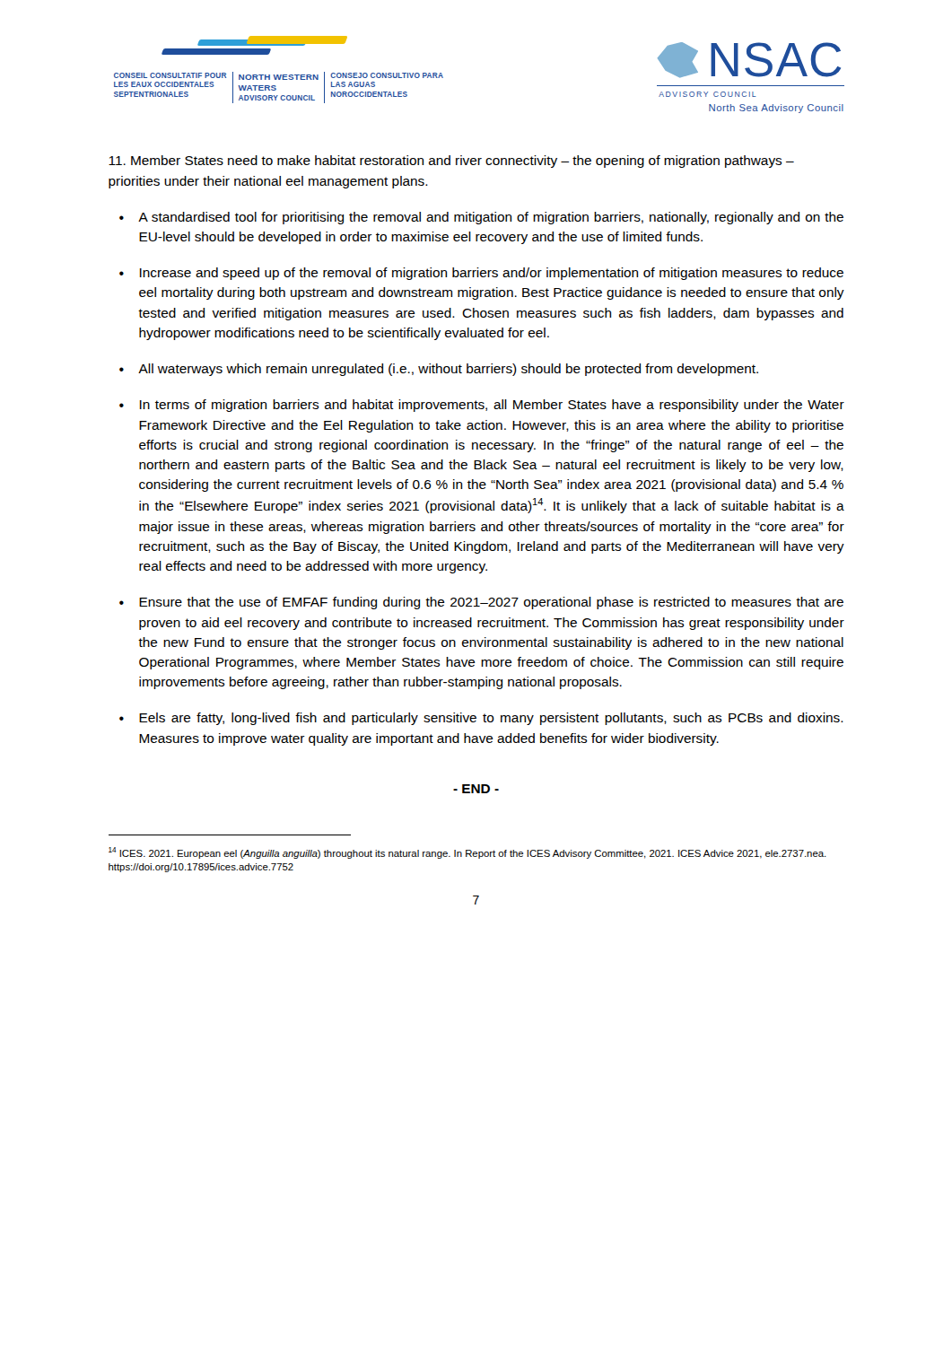CONSEIL CONSULTATIF POUR
LES EAUX OCCIDENTALES
SEPTENTRIONALES
NORTH WESTERN
WATERS
ADVISORY COUNCIL
CONSEJO CONSULTIVO PARA
LAS AGUAS
NOROCCIDENTALES
NSAC
ADVISORY COUNCIL North Sea Advisory Council
11. Member States need to make habitat restoration and river connectivity – the opening of migration pathways – priorities under their national eel management plans.
A standardised tool for prioritising the removal and mitigation of migration barriers, nationally, regionally and on the EU-level should be developed in order to maximise eel recovery and the use of limited funds.
Increase and speed up of the removal of migration barriers and/or implementation of mitigation measures to reduce eel mortality during both upstream and downstream migration. Best Practice guidance is needed to ensure that only tested and verified mitigation measures are used. Chosen measures such as fish ladders, dam bypasses and hydropower modifications need to be scientifically evaluated for eel.
All waterways which remain unregulated (i.e., without barriers) should be protected from development.
In terms of migration barriers and habitat improvements, all Member States have a responsibility under the Water Framework Directive and the Eel Regulation to take action. However, this is an area where the ability to prioritise efforts is crucial and strong regional coordination is necessary. In the “fringe” of the natural range of eel – the northern and eastern parts of the Baltic Sea and the Black Sea – natural eel recruitment is likely to be very low, considering the current recruitment levels of 0.6 % in the “North Sea” index area 2021 (provisional data) and 5.4 % in the “Elsewhere Europe” index series 2021 (provisional data)14. It is unlikely that a lack of suitable habitat is a major issue in these areas, whereas migration barriers and other threats/sources of mortality in the “core area” for recruitment, such as the Bay of Biscay, the United Kingdom, Ireland and parts of the Mediterranean will have very real effects and need to be addressed with more urgency.
Ensure that the use of EMFAF funding during the 2021–2027 operational phase is restricted to measures that are proven to aid eel recovery and contribute to increased recruitment. The Commission has great responsibility under the new Fund to ensure that the stronger focus on environmental sustainability is adhered to in the new national Operational Programmes, where Member States have more freedom of choice. The Commission can still require improvements before agreeing, rather than rubber-stamping national proposals.
Eels are fatty, long-lived fish and particularly sensitive to many persistent pollutants, such as PCBs and dioxins. Measures to improve water quality are important and have added benefits for wider biodiversity.
- END -
14 ICES. 2021. European eel (Anguilla anguilla) throughout its natural range. In Report of the ICES Advisory Committee, 2021. ICES Advice 2021, ele.2737.nea. https://doi.org/10.17895/ices.advice.7752
7